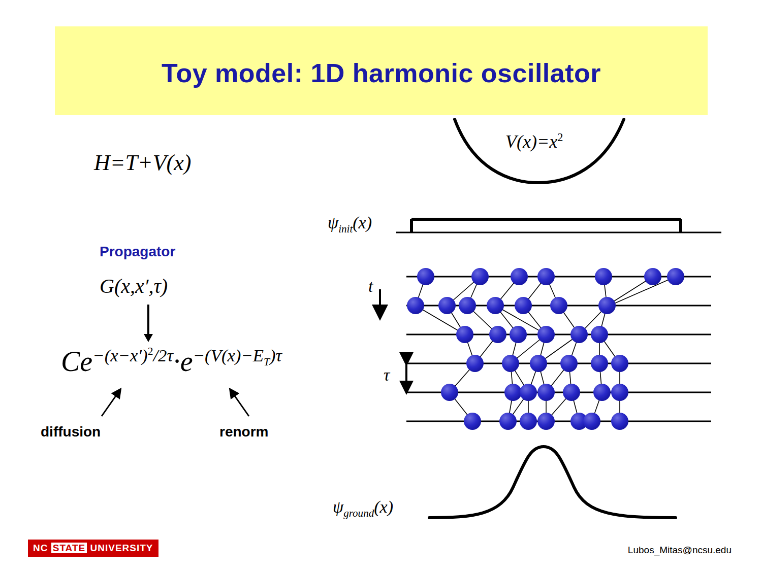Toy model: 1D harmonic oscillator
H=T+V(x)
Propagator
G(x,x′,τ)
Ce−(x−x′)2/2τ·e−(V(x)−ET)τ
diffusion
renorm
V(x)=x2
ψinit(x)
ψground(x)
t
τ
NC STATE UNIVERSITY
Lubos_Mitas@ncsu.edu